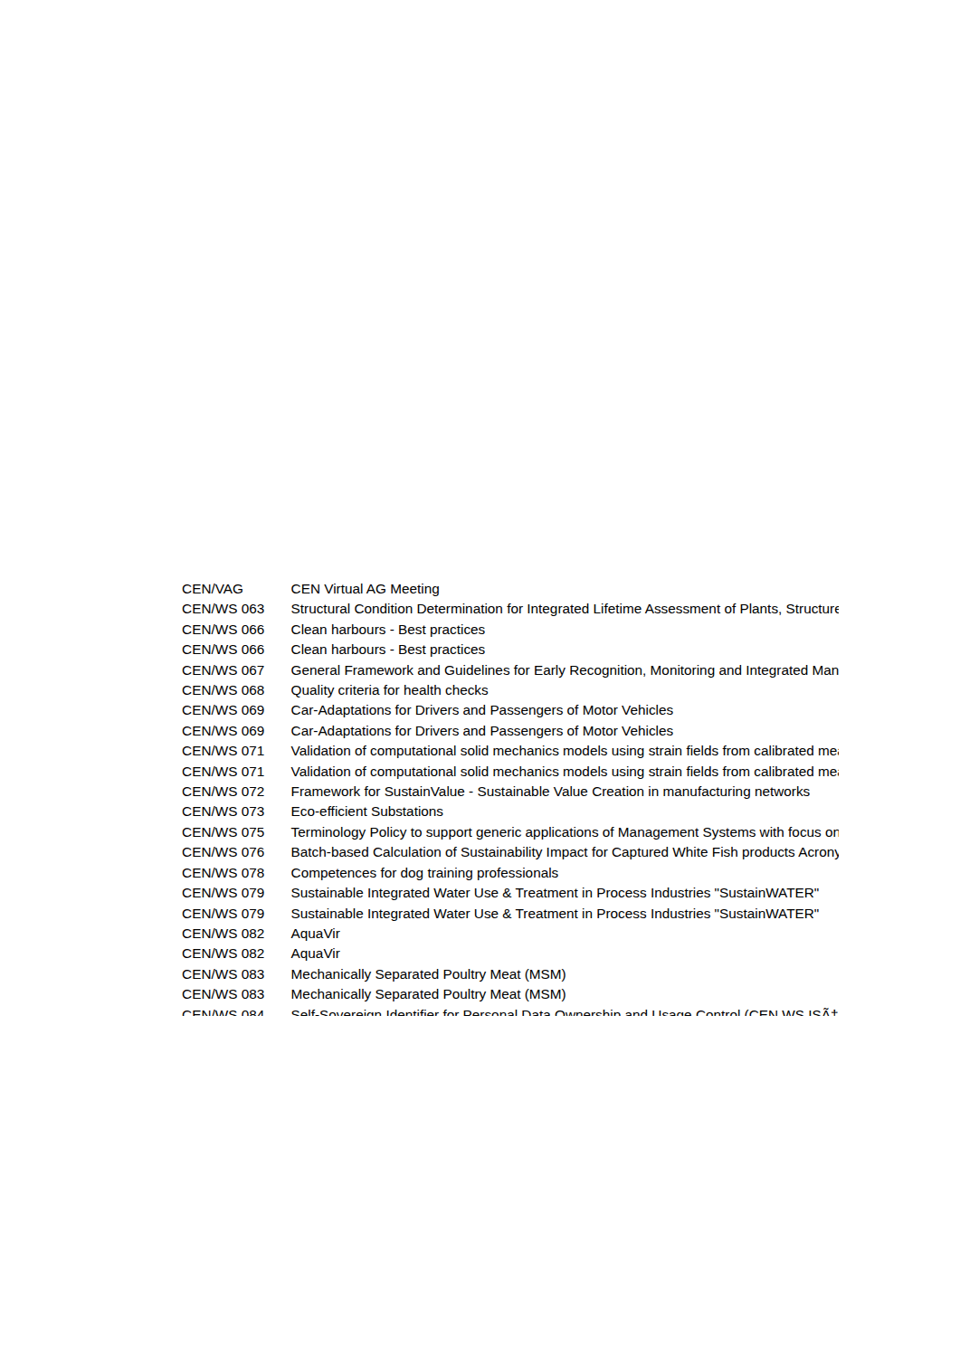| CEN/VAG | CEN Virtual AG Meeting |
| CEN/WS 063 | Structural Condition Determination for Integrated Lifetime Assessment of Plants, Structures and Components |
| CEN/WS 066 | Clean harbours - Best practices |
| CEN/WS 066 | Clean harbours - Best practices |
| CEN/WS 067 | General Framework and Guidelines for Early Recognition, Monitoring and Integrated Management of Emerging |
| CEN/WS 068 | Quality criteria for health checks |
| CEN/WS 069 | Car-Adaptations for Drivers and Passengers of Motor Vehicles |
| CEN/WS 069 | Car-Adaptations for Drivers and Passengers of Motor Vehicles |
| CEN/WS 071 | Validation of computational solid mechanics models using strain fields from calibrated measurements (VANESSA) |
| CEN/WS 071 | Validation of computational solid mechanics models using strain fields from calibrated measurements (VANESSA) |
| CEN/WS 072 | Framework for SustainValue - Sustainable Value Creation in manufacturing networks |
| CEN/WS 073 | Eco-efficient Substations |
| CEN/WS 075 | Terminology Policy to support generic applications of Management Systems with focus on small Organisations |
| CEN/WS 076 | Batch-based Calculation of Sustainability Impact for Captured White Fish products Acronym: WhiteFish BCS |
| CEN/WS 078 | Competences for dog training professionals |
| CEN/WS 079 | Sustainable Integrated Water Use & Treatment in Process Industries "SustainWATER" |
| CEN/WS 079 | Sustainable Integrated Water Use & Treatment in Process Industries "SustainWATER" |
| CEN/WS 082 | AquaVir |
| CEN/WS 082 | AquaVir |
| CEN/WS 083 | Mechanically Separated Poultry Meat (MSM) |
| CEN/WS 083 | Mechanically Separated Poultry Meat (MSM) |
| CEN/WS 084 | Self-Sovereign Identifier for Personal Data Ownership and Usage Control (CEN WS ISÃ†N) |
| CEN/WS 084 | Self-Sovereign Identifier for Personal Data Ownership and Usage Control (CEN WS ISÆN) |
| CEN/WS 085 | Methodology for Improving the Resource Efficiency of Energy Intensive Industrial Processes |